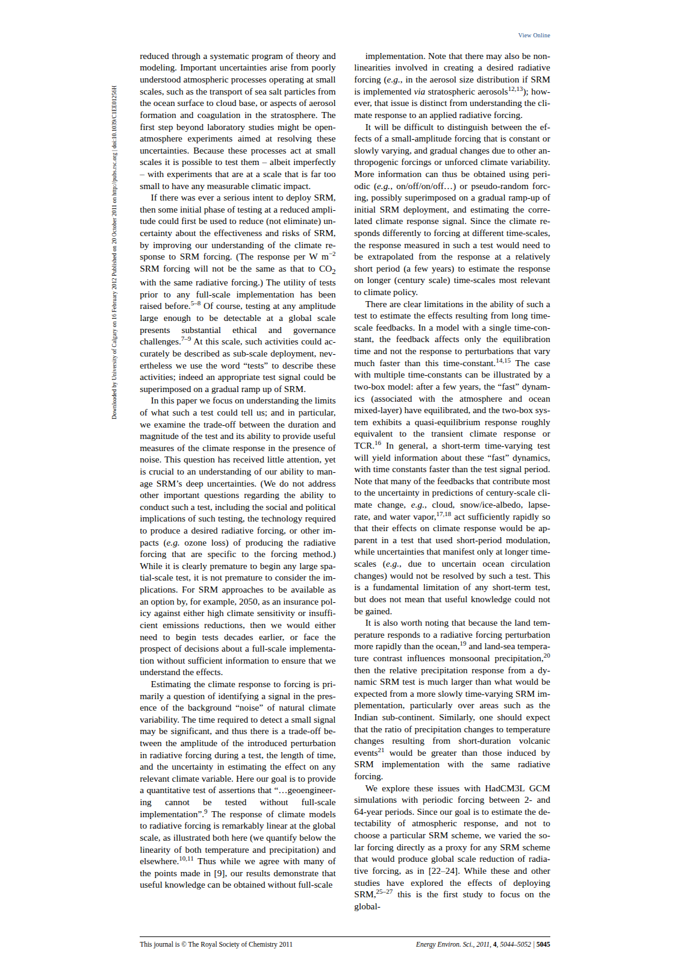View Online
Downloaded by University of Calgary on 16 February 2012 Published on 20 October 2011 on http://pubs.rsc.org | doi:10.1039/C1EE01256H
reduced through a systematic program of theory and modeling. Important uncertainties arise from poorly understood atmospheric processes operating at small scales, such as the transport of sea salt particles from the ocean surface to cloud base, or aspects of aerosol formation and coagulation in the stratosphere. The first step beyond laboratory studies might be open-atmosphere experiments aimed at resolving these uncertainties. Because these processes act at small scales it is possible to test them – albeit imperfectly – with experiments that are at a scale that is far too small to have any measurable climatic impact.
If there was ever a serious intent to deploy SRM, then some initial phase of testing at a reduced amplitude could first be used to reduce (not eliminate) uncertainty about the effectiveness and risks of SRM, by improving our understanding of the climate response to SRM forcing. (The response per W m−2 SRM forcing will not be the same as that to CO2 with the same radiative forcing.) The utility of tests prior to any full-scale implementation has been raised before.5–8 Of course, testing at any amplitude large enough to be detectable at a global scale presents substantial ethical and governance challenges.7–9 At this scale, such activities could accurately be described as sub-scale deployment, nevertheless we use the word “tests” to describe these activities; indeed an appropriate test signal could be superimposed on a gradual ramp up of SRM.
In this paper we focus on understanding the limits of what such a test could tell us; and in particular, we examine the trade-off between the duration and magnitude of the test and its ability to provide useful measures of the climate response in the presence of noise. This question has received little attention, yet is crucial to an understanding of our ability to manage SRM’s deep uncertainties. (We do not address other important questions regarding the ability to conduct such a test, including the social and political implications of such testing, the technology required to produce a desired radiative forcing, or other impacts (e.g. ozone loss) of producing the radiative forcing that are specific to the forcing method.) While it is clearly premature to begin any large spatial-scale test, it is not premature to consider the implications. For SRM approaches to be available as an option by, for example, 2050, as an insurance policy against either high climate sensitivity or insufficient emissions reductions, then we would either need to begin tests decades earlier, or face the prospect of decisions about a full-scale implementation without sufficient information to ensure that we understand the effects.
Estimating the climate response to forcing is primarily a question of identifying a signal in the presence of the background “noise” of natural climate variability. The time required to detect a small signal may be significant, and thus there is a trade-off between the amplitude of the introduced perturbation in radiative forcing during a test, the length of time, and the uncertainty in estimating the effect on any relevant climate variable. Here our goal is to provide a quantitative test of assertions that “…geoengineering cannot be tested without full-scale implementation”.9 The response of climate models to radiative forcing is remarkably linear at the global scale, as illustrated both here (we quantify below the linearity of both temperature and precipitation) and elsewhere.10,11 Thus while we agree with many of the points made in [9], our results demonstrate that useful knowledge can be obtained without full-scale
implementation. Note that there may also be nonlinearities involved in creating a desired radiative forcing (e.g., in the aerosol size distribution if SRM is implemented via stratospheric aerosols12,13); however, that issue is distinct from understanding the climate response to an applied radiative forcing.
It will be difficult to distinguish between the effects of a small-amplitude forcing that is constant or slowly varying, and gradual changes due to other anthropogenic forcings or unforced climate variability. More information can thus be obtained using periodic (e.g., on/off/on/off…) or pseudo-random forcing, possibly superimposed on a gradual ramp-up of initial SRM deployment, and estimating the correlated climate response signal. Since the climate responds differently to forcing at different time-scales, the response measured in such a test would need to be extrapolated from the response at a relatively short period (a few years) to estimate the response on longer (century scale) time-scales most relevant to climate policy.
There are clear limitations in the ability of such a test to estimate the effects resulting from long time-scale feedbacks. In a model with a single time-constant, the feedback affects only the equilibration time and not the response to perturbations that vary much faster than this time-constant.14,15 The case with multiple time-constants can be illustrated by a two-box model: after a few years, the “fast” dynamics (associated with the atmosphere and ocean mixed-layer) have equilibrated, and the two-box system exhibits a quasi-equilibrium response roughly equivalent to the transient climate response or TCR.16 In general, a short-term time-varying test will yield information about these “fast” dynamics, with time constants faster than the test signal period. Note that many of the feedbacks that contribute most to the uncertainty in predictions of century-scale climate change, e.g., cloud, snow/ice-albedo, lapse-rate, and water vapor,17,18 act sufficiently rapidly so that their effects on climate response would be apparent in a test that used short-period modulation, while uncertainties that manifest only at longer time-scales (e.g., due to uncertain ocean circulation changes) would not be resolved by such a test. This is a fundamental limitation of any short-term test, but does not mean that useful knowledge could not be gained.
It is also worth noting that because the land temperature responds to a radiative forcing perturbation more rapidly than the ocean,19 and land-sea temperature contrast influences monsoonal precipitation,20 then the relative precipitation response from a dynamic SRM test is much larger than what would be expected from a more slowly time-varying SRM implementation, particularly over areas such as the Indian sub-continent. Similarly, one should expect that the ratio of precipitation changes to temperature changes resulting from short-duration volcanic events21 would be greater than those induced by SRM implementation with the same radiative forcing.
We explore these issues with HadCM3L GCM simulations with periodic forcing between 2- and 64-year periods. Since our goal is to estimate the detectability of atmospheric response, and not to choose a particular SRM scheme, we varied the solar forcing directly as a proxy for any SRM scheme that would produce global scale reduction of radiative forcing, as in [22–24]. While these and other studies have explored the effects of deploying SRM,25–27 this is the first study to focus on the global-
This journal is © The Royal Society of Chemistry 2011
Energy Environ. Sci., 2011, 4, 5044–5052 | 5045